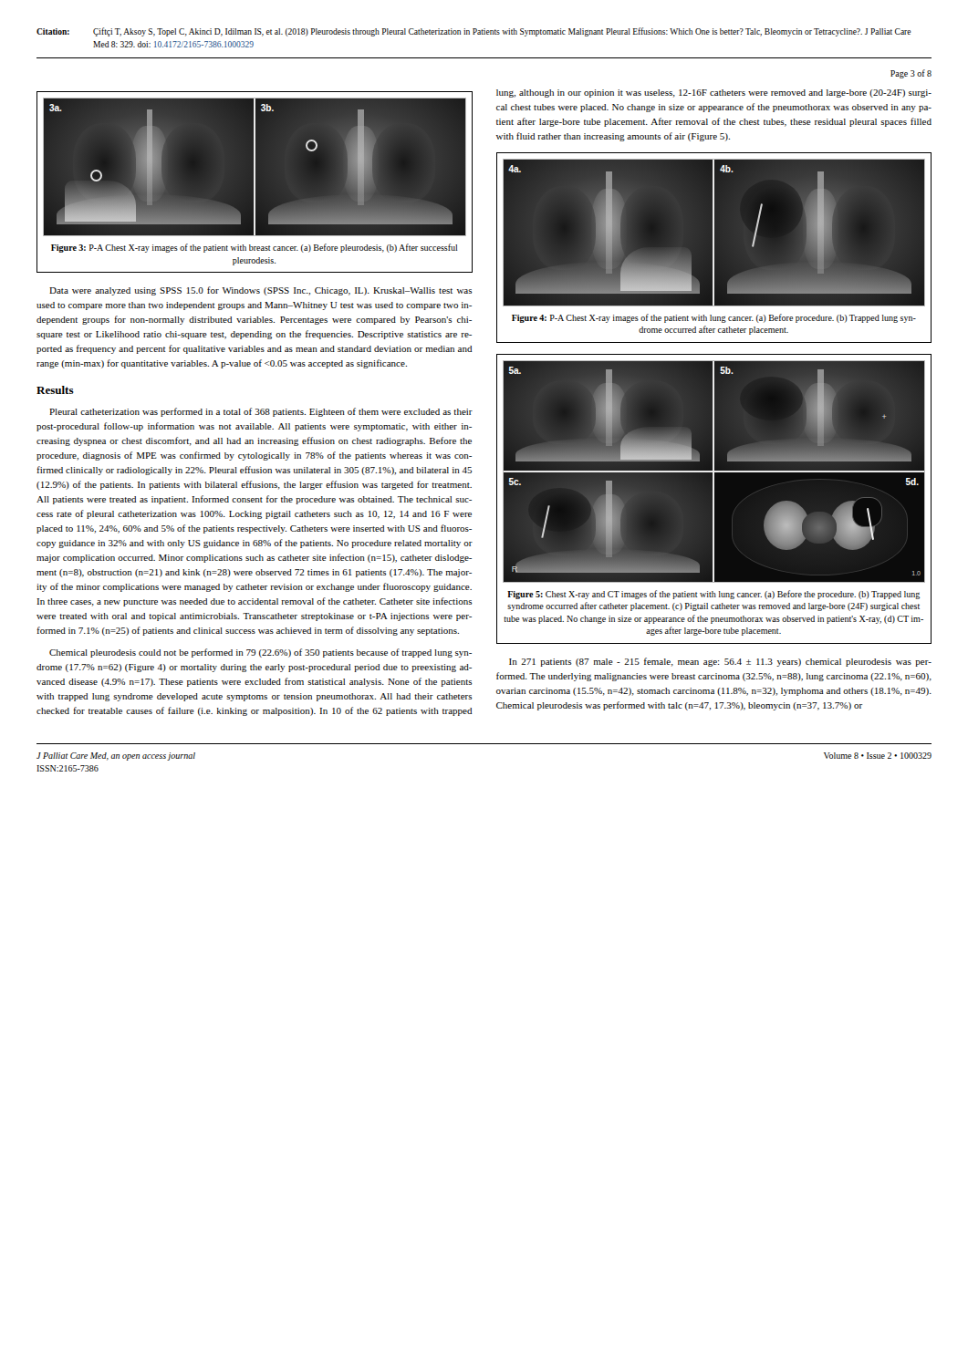Citation: Çiftçi T, Aksoy S, Topel C, Akinci D, Idilman IS, et al. (2018) Pleurodesis through Pleural Catheterization in Patients with Symptomatic Malignant Pleural Effusions: Which One is better? Talc, Bleomycin or Tetracycline?. J Palliat Care Med 8: 329. doi: 10.4172/2165-7386.1000329
Page 3 of 8
3a.
3b.
Figure 3: P-A Chest X-ray images of the patient with breast cancer. (a) Before pleurodesis, (b) After successful pleurodesis.
Data were analyzed using SPSS 15.0 for Windows (SPSS Inc., Chicago, IL). Kruskal–Wallis test was used to compare more than two independent groups and Mann–Whitney U test was used to compare two independent groups for non-normally distributed variables. Percentages were compared by Pearson's chi-square test or Likelihood ratio chi-square test, depending on the frequencies. Descriptive statistics are reported as frequency and percent for qualitative variables and as mean and standard deviation or median and range (min-max) for quantitative variables. A p-value of <0.05 was accepted as significance.
Results
Pleural catheterization was performed in a total of 368 patients. Eighteen of them were excluded as their post-procedural follow-up information was not available. All patients were symptomatic, with either increasing dyspnea or chest discomfort, and all had an increasing effusion on chest radiographs. Before the procedure, diagnosis of MPE was confirmed by cytologically in 78% of the patients whereas it was confirmed clinically or radiologically in 22%. Pleural effusion was unilateral in 305 (87.1%), and bilateral in 45 (12.9%) of the patients. In patients with bilateral effusions, the larger effusion was targeted for treatment. All patients were treated as inpatient. Informed consent for the procedure was obtained. The technical success rate of pleural catheterization was 100%. Locking pigtail catheters such as 10, 12, 14 and 16 F were placed to 11%, 24%, 60% and 5% of the patients respectively. Catheters were inserted with US and fluoroscopy guidance in 32% and with only US guidance in 68% of the patients. No procedure related mortality or major complication occurred. Minor complications such as catheter site infection (n=15), catheter dislodgement (n=8), obstruction (n=21) and kink (n=28) were observed 72 times in 61 patients (17.4%). The majority of the minor complications were managed by catheter revision or exchange under fluoroscopy guidance. In three cases, a new puncture was needed due to accidental removal of the catheter. Catheter site infections were treated with oral and topical antimicrobials. Transcatheter streptokinase or t-PA injections were performed in 7.1% (n=25) of patients and clinical success was achieved in term of dissolving any septations.
Chemical pleurodesis could not be performed in 79 (22.6%) of 350 patients because of trapped lung syndrome (17.7% n=62) (Figure 4) or mortality during the early post-procedural period due to preexisting advanced disease (4.9% n=17). These patients were excluded from statistical analysis. None of the patients with trapped lung syndrome developed acute symptoms or tension pneumothorax. All had their catheters checked for treatable causes of failure (i.e. kinking or malposition). In 10 of the 62 patients with trapped lung, although in our opinion it was useless, 12-16F catheters were removed and large-bore (20-24F) surgical chest tubes were placed. No change in size or appearance of the pneumothorax was observed in any patient after large-bore tube placement. After removal of the chest tubes, these residual pleural spaces filled with fluid rather than increasing amounts of air (Figure 5).
4a.
4b.
Figure 4: P-A Chest X-ray images of the patient with lung cancer. (a) Before procedure. (b) Trapped lung syndrome occurred after catheter placement.
5a.
5b.
+
5c.
R
5d.
1.0
Figure 5: Chest X-ray and CT images of the patient with lung cancer. (a) Before the procedure. (b) Trapped lung syndrome occurred after catheter placement. (c) Pigtail catheter was removed and large-bore (24F) surgical chest tube was placed. No change in size or appearance of the pneumothorax was observed in patient's X-ray, (d) CT images after large-bore tube placement.
In 271 patients (87 male - 215 female, mean age: 56.4 ± 11.3 years) chemical pleurodesis was performed. The underlying malignancies were breast carcinoma (32.5%, n=88), lung carcinoma (22.1%, n=60), ovarian carcinoma (15.5%, n=42), stomach carcinoma (11.8%, n=32), lymphoma and others (18.1%, n=49). Chemical pleurodesis was performed with talc (n=47, 17.3%), bleomycin (n=37, 13.7%) or
J Palliat Care Med, an open access journal
ISSN:2165-7386
Volume 8 • Issue 2 • 1000329